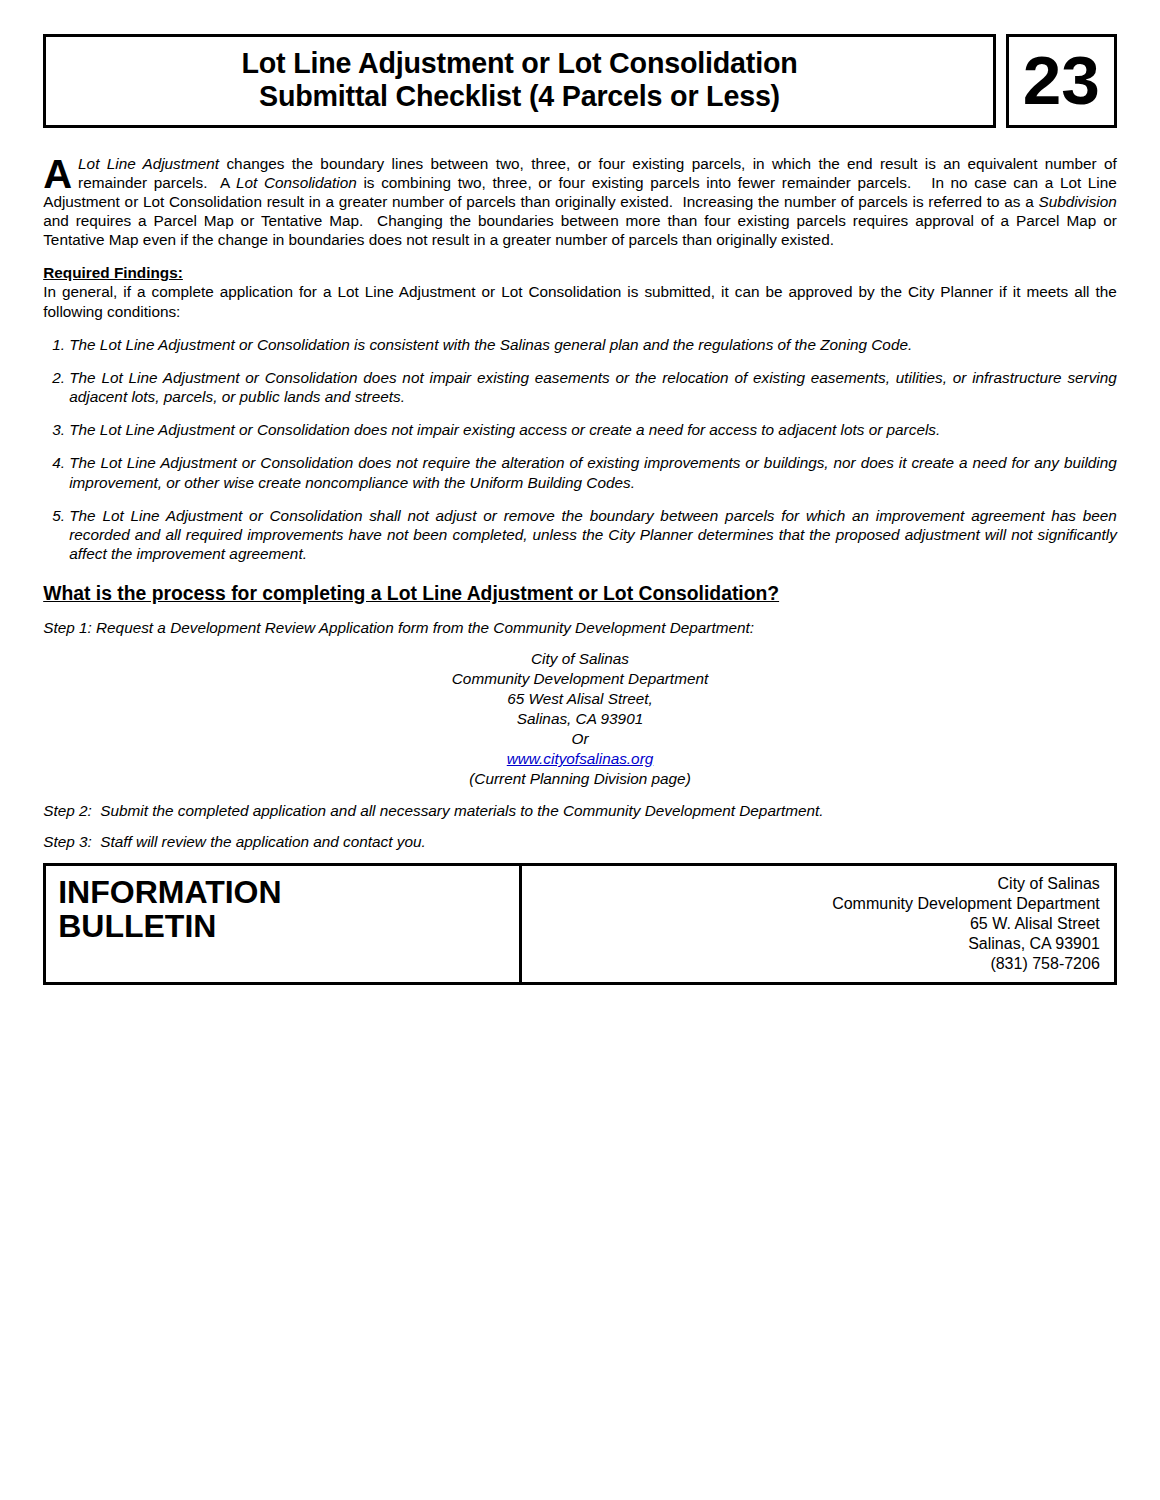Lot Line Adjustment or Lot Consolidation
Submittal Checklist (4 Parcels or Less)
23
A Lot Line Adjustment changes the boundary lines between two, three, or four existing parcels, in which the end result is an equivalent number of remainder parcels. A Lot Consolidation is combining two, three, or four existing parcels into fewer remainder parcels. In no case can a Lot Line Adjustment or Lot Consolidation result in a greater number of parcels than originally existed. Increasing the number of parcels is referred to as a Subdivision and requires a Parcel Map or Tentative Map. Changing the boundaries between more than four existing parcels requires approval of a Parcel Map or Tentative Map even if the change in boundaries does not result in a greater number of parcels than originally existed.
Required Findings:
In general, if a complete application for a Lot Line Adjustment or Lot Consolidation is submitted, it can be approved by the City Planner if it meets all the following conditions:
The Lot Line Adjustment or Consolidation is consistent with the Salinas general plan and the regulations of the Zoning Code.
The Lot Line Adjustment or Consolidation does not impair existing easements or the relocation of existing easements, utilities, or infrastructure serving adjacent lots, parcels, or public lands and streets.
The Lot Line Adjustment or Consolidation does not impair existing access or create a need for access to adjacent lots or parcels.
The Lot Line Adjustment or Consolidation does not require the alteration of existing improvements or buildings, nor does it create a need for any building improvement, or other wise create noncompliance with the Uniform Building Codes.
The Lot Line Adjustment or Consolidation shall not adjust or remove the boundary between parcels for which an improvement agreement has been recorded and all required improvements have not been completed, unless the City Planner determines that the proposed adjustment will not significantly affect the improvement agreement.
What is the process for completing a Lot Line Adjustment or Lot Consolidation?
Step 1: Request a Development Review Application form from the Community Development Department:
City of Salinas
Community Development Department
65 West Alisal Street,
Salinas, CA 93901
Or
www.cityofsalinas.org
(Current Planning Division page)
Step 2: Submit the completed application and all necessary materials to the Community Development Department.
Step 3: Staff will review the application and contact you.
INFORMATION
BULLETIN
City of Salinas
Community Development Department
65 W. Alisal Street
Salinas, CA 93901
(831) 758-7206